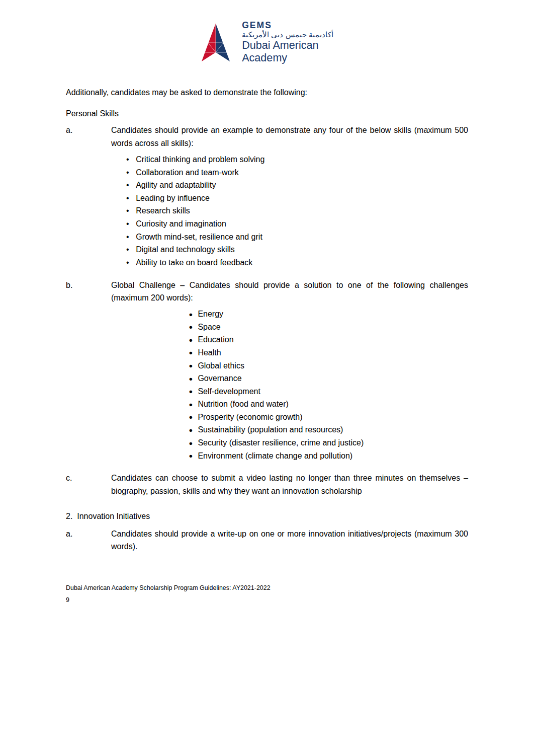GEMS
أكاديمية جيمس دبي الأمريكية
Dubai American
Academy
Additionally, candidates may be asked to demonstrate the following:
Personal Skills
a.
Candidates should provide an example to demonstrate any four of the below skills (maximum 500 words across all skills):
Critical thinking and problem solving
Collaboration and team-work
Agility and adaptability
Leading by influence
Research skills
Curiosity and imagination
Growth mind-set, resilience and grit
Digital and technology skills
Ability to take on board feedback
b.
Global Challenge – Candidates should provide a solution to one of the following challenges (maximum 200 words):
Energy
Space
Education
Health
Global ethics
Governance
Self-development
Nutrition (food and water)
Prosperity (economic growth)
Sustainability (population and resources)
Security (disaster resilience, crime and justice)
Environment (climate change and pollution)
c.
Candidates can choose to submit a video lasting no longer than three minutes on themselves – biography, passion, skills and why they want an innovation scholarship
2. Innovation Initiatives
a.
Candidates should provide a write-up on one or more innovation initiatives/projects (maximum 300 words).
Dubai American Academy Scholarship Program Guidelines: AY2021-2022
9